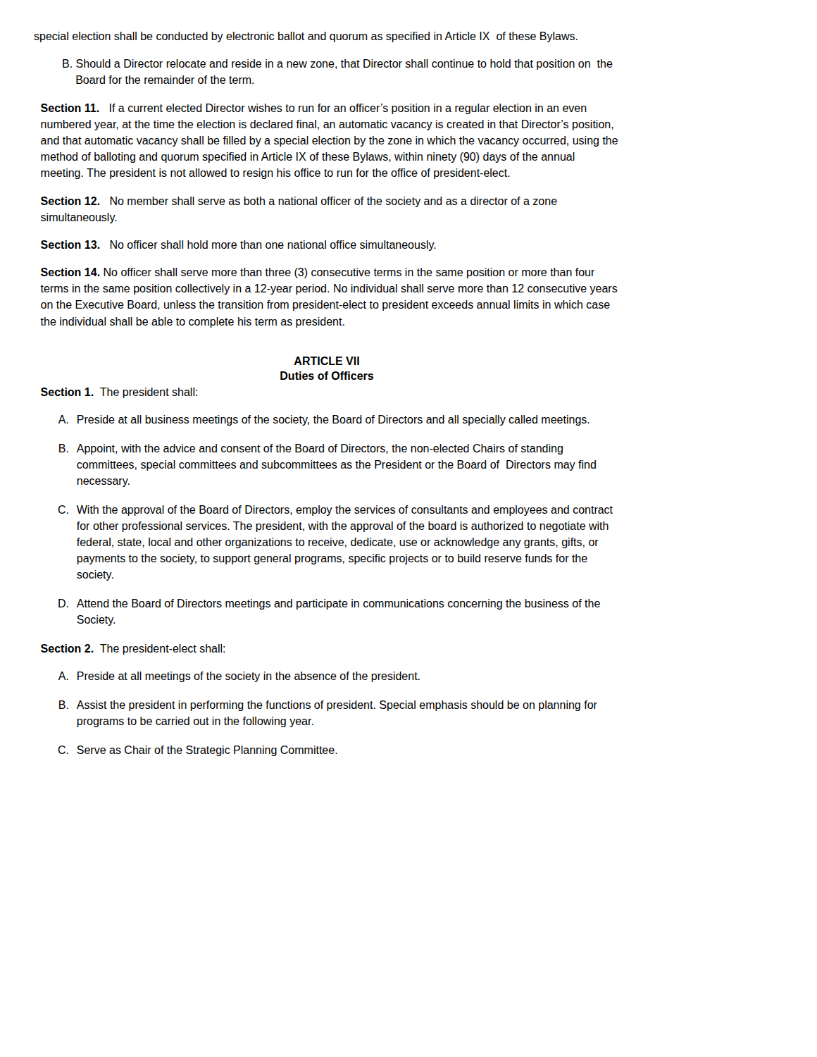special election shall be conducted by electronic ballot and quorum as specified in Article IX of these Bylaws.
B. Should a Director relocate and reside in a new zone, that Director shall continue to hold that position on the Board for the remainder of the term.
Section 11. If a current elected Director wishes to run for an officer’s position in a regular election in an even numbered year, at the time the election is declared final, an automatic vacancy is created in that Director’s position, and that automatic vacancy shall be filled by a special election by the zone in which the vacancy occurred, using the method of balloting and quorum specified in Article IX of these Bylaws, within ninety (90) days of the annual meeting. The president is not allowed to resign his office to run for the office of president-elect.
Section 12. No member shall serve as both a national officer of the society and as a director of a zone simultaneously.
Section 13. No officer shall hold more than one national office simultaneously.
Section 14. No officer shall serve more than three (3) consecutive terms in the same position or more than four terms in the same position collectively in a 12-year period. No individual shall serve more than 12 consecutive years on the Executive Board, unless the transition from president-elect to president exceeds annual limits in which case the individual shall be able to complete his term as president.
ARTICLE VII Duties of Officers
Section 1. The president shall:
Preside at all business meetings of the society, the Board of Directors and all specially called meetings.
Appoint, with the advice and consent of the Board of Directors, the non-elected Chairs of standing committees, special committees and subcommittees as the President or the Board of Directors may find necessary.
With the approval of the Board of Directors, employ the services of consultants and employees and contract for other professional services. The president, with the approval of the board is authorized to negotiate with federal, state, local and other organizations to receive, dedicate, use or acknowledge any grants, gifts, or payments to the society, to support general programs, specific projects or to build reserve funds for the society.
Attend the Board of Directors meetings and participate in communications concerning the business of the Society.
Section 2. The president-elect shall:
Preside at all meetings of the society in the absence of the president.
Assist the president in performing the functions of president. Special emphasis should be on planning for programs to be carried out in the following year.
Serve as Chair of the Strategic Planning Committee.